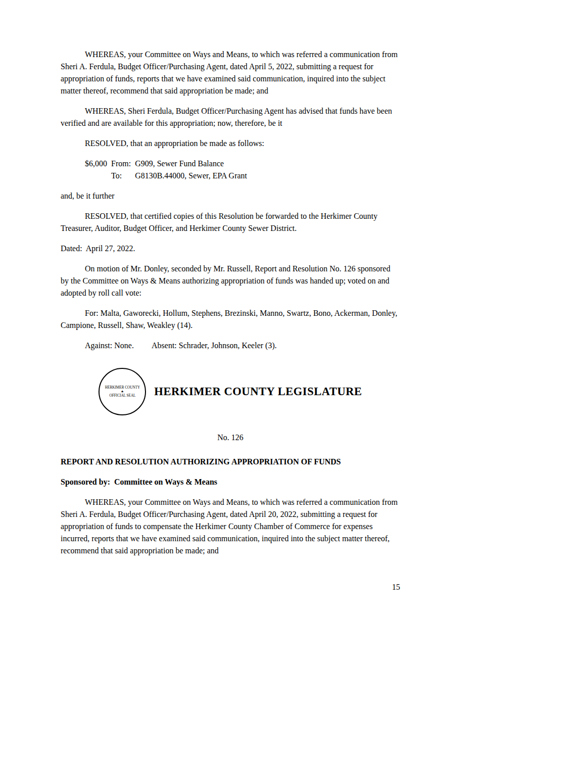WHEREAS, your Committee on Ways and Means, to which was referred a communication from Sheri A. Ferdula, Budget Officer/Purchasing Agent, dated April 5, 2022, submitting a request for appropriation of funds, reports that we have examined said communication, inquired into the subject matter thereof, recommend that said appropriation be made; and
WHEREAS, Sheri Ferdula, Budget Officer/Purchasing Agent has advised that funds have been verified and are available for this appropriation; now, therefore, be it
RESOLVED, that an appropriation be made as follows:
| $6,000 | From: | G909, Sewer Fund Balance |
| | To: | G8130B.44000, Sewer, EPA Grant |
and, be it further
RESOLVED, that certified copies of this Resolution be forwarded to the Herkimer County Treasurer, Auditor, Budget Officer, and Herkimer County Sewer District.
Dated: April 27, 2022.
On motion of Mr. Donley, seconded by Mr. Russell, Report and Resolution No. 126 sponsored by the Committee on Ways & Means authorizing appropriation of funds was handed up; voted on and adopted by roll call vote:
For: Malta, Gaworecki, Hollum, Stephens, Brezinski, Manno, Swartz, Bono, Ackerman, Donley, Campione, Russell, Shaw, Weakley (14).
Against: None. Absent: Schrader, Johnson, Keeler (3).
HERKIMER COUNTY
★
OFFICIAL SEAL
HERKIMER COUNTY LEGISLATURE
No. 126
REPORT AND RESOLUTION AUTHORIZING APPROPRIATION OF FUNDS
Sponsored by: Committee on Ways & Means
WHEREAS, your Committee on Ways and Means, to which was referred a communication from Sheri A. Ferdula, Budget Officer/Purchasing Agent, dated April 20, 2022, submitting a request for appropriation of funds to compensate the Herkimer County Chamber of Commerce for expenses incurred, reports that we have examined said communication, inquired into the subject matter thereof, recommend that said appropriation be made; and
15